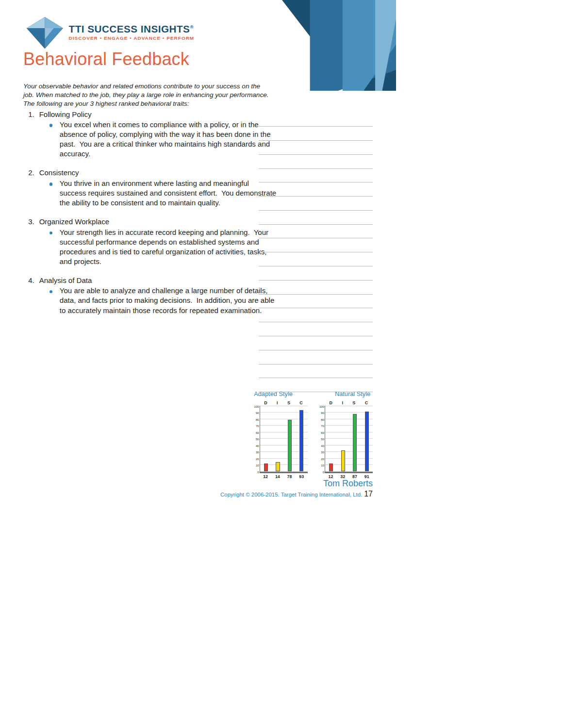TTI SUCCESS INSIGHTS®
DISCOVER • ENGAGE • ADVANCE • PERFORM
Behavioral Feedback
Your observable behavior and related emotions contribute to your success on the job. When matched to the job, they play a large role in enhancing your performance. The following are your 3 highest ranked behavioral traits:
Following Policy
You excel when it comes to compliance with a policy, or in the absence of policy, complying with the way it has been done in the past. You are a critical thinker who maintains high standards and accuracy.
Consistency
You thrive in an environment where lasting and meaningful success requires sustained and consistent effort. You demonstrate the ability to be consistent and to maintain quality.
Organized Workplace
Your strength lies in accurate record keeping and planning. Your successful performance depends on established systems and procedures and is tied to careful organization of activities, tasks, and projects.
Analysis of Data
You are able to analyze and challenge a large number of details, data, and facts prior to making decisions. In addition, you are able to accurately maintain those records for repeated examination.
Adapted Style Natural Style
DISC
100
90
80
70
60
50
40
30
20
10
0
12147893
DISC
100
90
80
70
60
50
40
30
20
10
0
12328791
Tom Roberts
Copyright © 2006-2015. Target Training International, Ltd.17